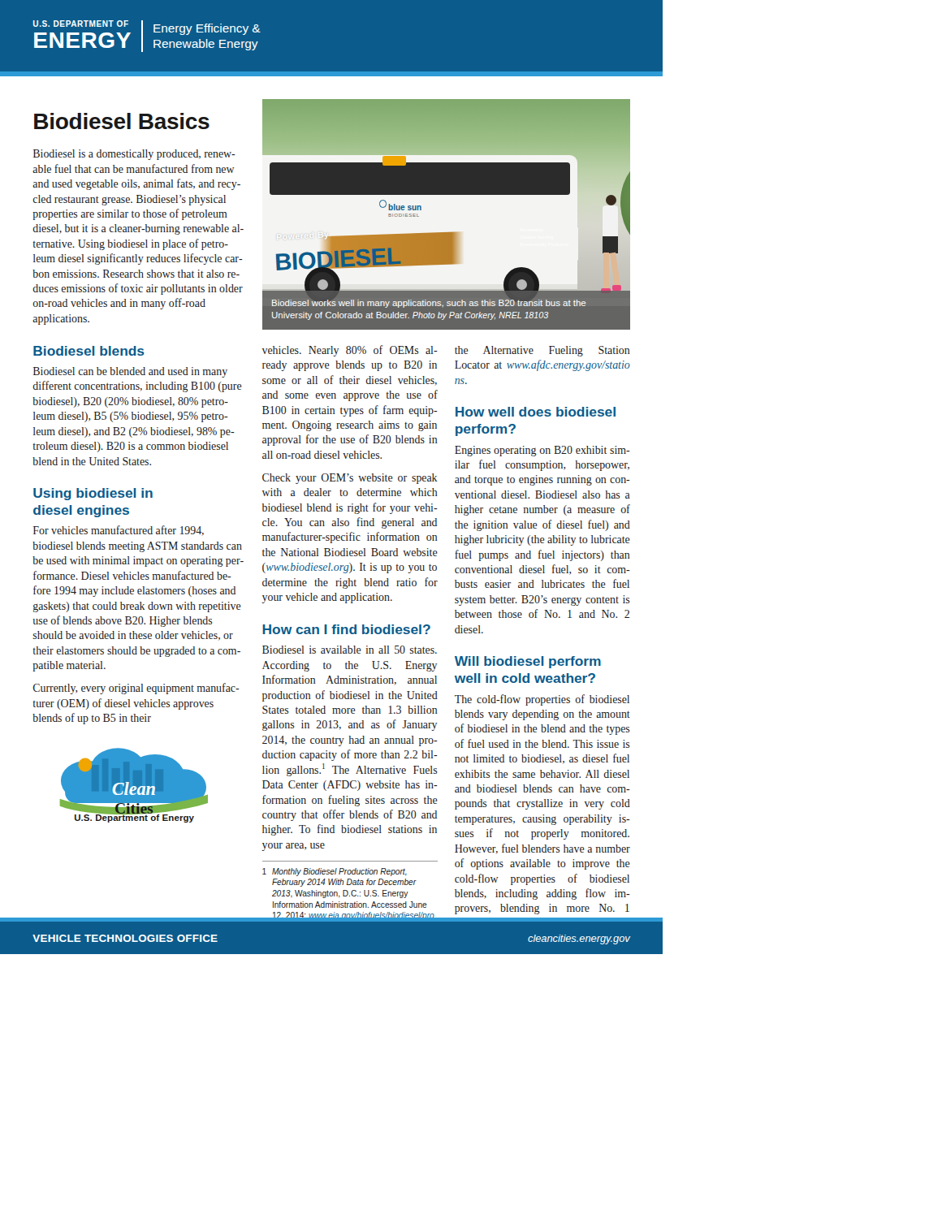U.S. DEPARTMENT OF ENERGY
Energy Efficiency &
Renewable Energy
Biodiesel Basics
Biodiesel is a domestically produced, renewable fuel that can be manufactured from new and used vegetable oils, animal fats, and recycled restaurant grease. Biodiesel’s physical properties are similar to those of petroleum diesel, but it is a cleaner-burning renewable alternative. Using biodiesel in place of petroleum diesel significantly reduces lifecycle carbon emissions. Research shows that it also reduces emissions of toxic air pollutants in older on-road vehicles and in many off-road applications.
Biodiesel blends
Biodiesel can be blended and used in many different concentrations, including B100 (pure biodiesel), B20 (20% biodiesel, 80% petroleum diesel), B5 (5% biodiesel, 95% petroleum diesel), and B2 (2% biodiesel, 98% petroleum diesel). B20 is a common biodiesel blend in the United States.
Using biodiesel in
diesel engines
For vehicles manufactured after 1994, biodiesel blends meeting ASTM standards can be used with minimal impact on operating performance. Diesel vehicles manufactured before 1994 may include elastomers (hoses and gaskets) that could break down with repetitive use of blends above B20. Higher blends should be avoided in these older vehicles, or their elastomers should be upgraded to a compatible material.
Currently, every original equipment manufacturer (OEM) of diesel vehicles approves blends of up to B5 in their
Clean Cities
U.S. Department of Energy
blue sunBIODIESEL
Powered By
BIODIESEL
Renewable
Cleaner burning
Domestically Produced
Biodiesel works well in many applications, such as this B20 transit bus at the University of Colorado at Boulder. Photo by Pat Corkery, NREL 18103
vehicles. Nearly 80% of OEMs already approve blends up to B20 in some or all of their diesel vehicles, and some even approve the use of B100 in certain types of farm equipment. Ongoing research aims to gain approval for the use of B20 blends in all on-road diesel vehicles.
Check your OEM’s website or speak with a dealer to determine which biodiesel blend is right for your vehicle. You can also find general and manufacturer-specific information on the National Biodiesel Board website (www.biodiesel.org). It is up to you to determine the right blend ratio for your vehicle and application.
How can I find biodiesel?
Biodiesel is available in all 50 states. According to the U.S. Energy Information Administration, annual production of biodiesel in the United States totaled more than 1.3 billion gallons in 2013, and as of January 2014, the country had an annual production capacity of more than 2.2 billion gallons.1 The Alternative Fuels Data Center (AFDC) website has information on fueling sites across the country that offer blends of B20 and higher. To find biodiesel stations in your area, use
1 Monthly Biodiesel Production Report, February 2014 With Data for December 2013, Washington, D.C.: U.S. Energy Information Administration. Accessed June 12, 2014: www.eia.gov/biofuels/biodiesel/production/archive/2013/2013_12/biodiesel.pdf
the Alternative Fueling Station Locator at www.afdc.energy.gov/stations.
How well does biodiesel perform?
Engines operating on B20 exhibit similar fuel consumption, horsepower, and torque to engines running on conventional diesel. Biodiesel also has a higher cetane number (a measure of the ignition value of diesel fuel) and higher lubricity (the ability to lubricate fuel pumps and fuel injectors) than conventional diesel fuel, so it combusts easier and lubricates the fuel system better. B20’s energy content is between those of No. 1 and No. 2 diesel.
Will biodiesel perform well in cold weather?
The cold-flow properties of biodiesel blends vary depending on the amount of biodiesel in the blend and the types of fuel used in the blend. This issue is not limited to biodiesel, as diesel fuel exhibits the same behavior. All diesel and biodiesel blends can have compounds that crystallize in very cold temperatures, causing operability issues if not properly monitored. However, fuel blenders have a number of options available to improve the cold-flow properties of biodiesel blends, including adding flow improvers, blending in more No. 1 diesel, or blending in less biodiesel. Users should consult with
VEHICLE TECHNOLOGIES OFFICE
cleancities.energy.gov